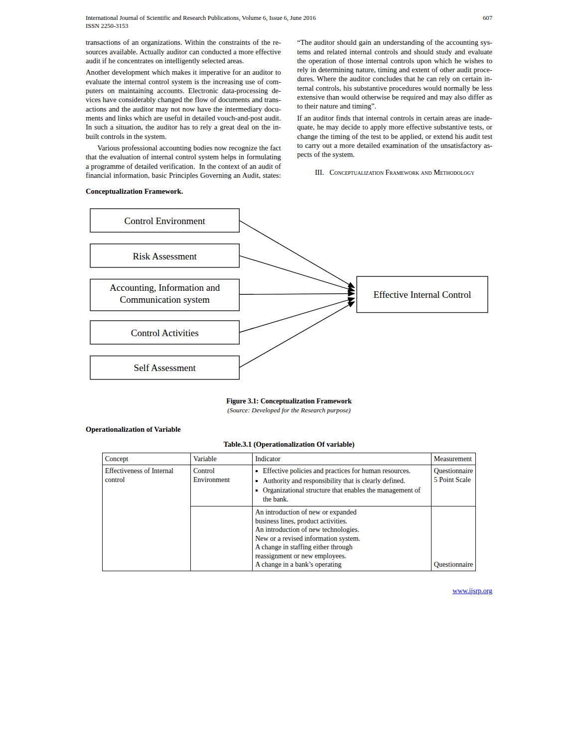International Journal of Scientific and Research Publications, Volume 6, Issue 6, June 2016
ISSN 2250-3153
607
transactions of an organizations. Within the constraints of the resources available. Actually auditor can conducted a more effective audit if he concentrates on intelligently selected areas.
Another development which makes it imperative for an auditor to evaluate the internal control system is the increasing use of computers on maintaining accounts. Electronic data-processing devices have considerably changed the flow of documents and transactions and the auditor may not now have the intermediary documents and links which are useful in detailed vouch-and-post audit. In such a situation, the auditor has to rely a great deal on the in-built controls in the system.
Various professional accounting bodies now recognize the fact that the evaluation of internal control system helps in formulating a programme of detailed verification. In the context of an audit of financial information, basic Principles Governing an Audit, states: “The auditor should gain an understanding of the accounting systems and related internal controls and should study and evaluate the operation of those internal controls upon which he wishes to rely in determining nature, timing and extent of other audit procedures. Where the auditor concludes that he can rely on certain internal controls, his substantive procedures would normally be less extensive than would otherwise be required and may also differ as to their nature and timing”.
If an auditor finds that internal controls in certain areas are inadequate, he may decide to apply more effective substantive tests, or change the timing of the test to be applied, or extend his audit test to carry out a more detailed examination of the unsatisfactory aspects of the system.
III. Conceptualization Framework and Methodology
Conceptualization Framework.
Control Environment Risk Assessment Accounting, Information and Communication system Control Activities Self Assessment Effective Internal Control
Figure 3.1: Conceptualization Framework
(Source: Developed for the Research purpose)
Operationalization of Variable
Table.3.1 (Operationalization Of variable)
| Concept | Variable | Indicator | Measurement |
| --- | --- | --- | --- |
| Effectiveness of Internal control | Control Environment | Effective policies and practices for human resources. Authority and responsibility that is clearly defined. Organizational structure that enables the management of the bank. | Questionnaire 5 Point Scale |
| | An introduction of new or expanded business lines, product activities. An introduction of new technologies. New or a revised information system. A change in staffing either through reassignment or new employees. A change in a bank’s operating | Questionnaire |
www.ijsrp.org